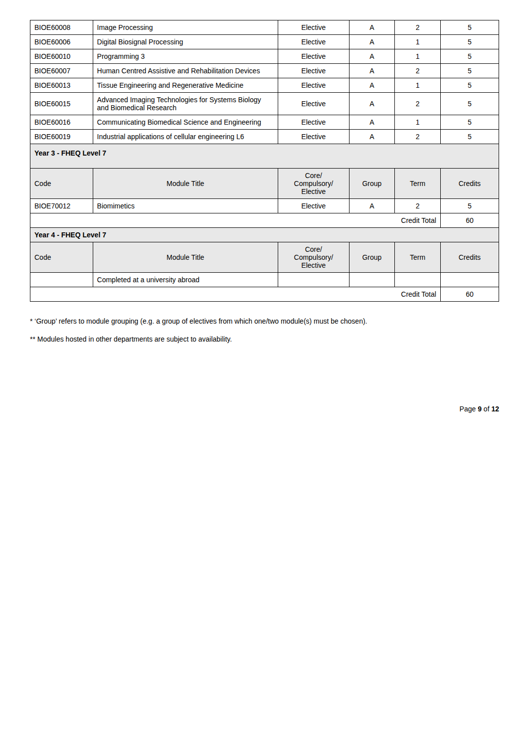| BIOE60008 | Image Processing | Elective | A | 2 | 5 |
| BIOE60006 | Digital Biosignal Processing | Elective | A | 1 | 5 |
| BIOE60010 | Programming 3 | Elective | A | 1 | 5 |
| BIOE60007 | Human Centred Assistive and Rehabilitation Devices | Elective | A | 2 | 5 |
| BIOE60013 | Tissue Engineering and Regenerative Medicine | Elective | A | 1 | 5 |
| BIOE60015 | Advanced Imaging Technologies for Systems Biology and Biomedical Research | Elective | A | 2 | 5 |
| BIOE60016 | Communicating Biomedical Science and Engineering | Elective | A | 1 | 5 |
| BIOE60019 | Industrial applications of cellular engineering L6 | Elective | A | 2 | 5 |
| Year 3 - FHEQ Level 7 |
| Code | Module Title | Core/ Compulsory/ Elective | Group | Term | Credits |
| BIOE70012 | Biomimetics | Elective | A | 2 | 5 |
| Credit Total | 60 |
| Year 4 - FHEQ Level 7 |
| Code | Module Title | Core/ Compulsory/ Elective | Group | Term | Credits |
| | Completed at a university abroad | | | | |
| Credit Total | 60 |
* ‘Group’ refers to module grouping (e.g. a group of electives from which one/two module(s) must be chosen).
** Modules hosted in other departments are subject to availability.
Page 9 of 12